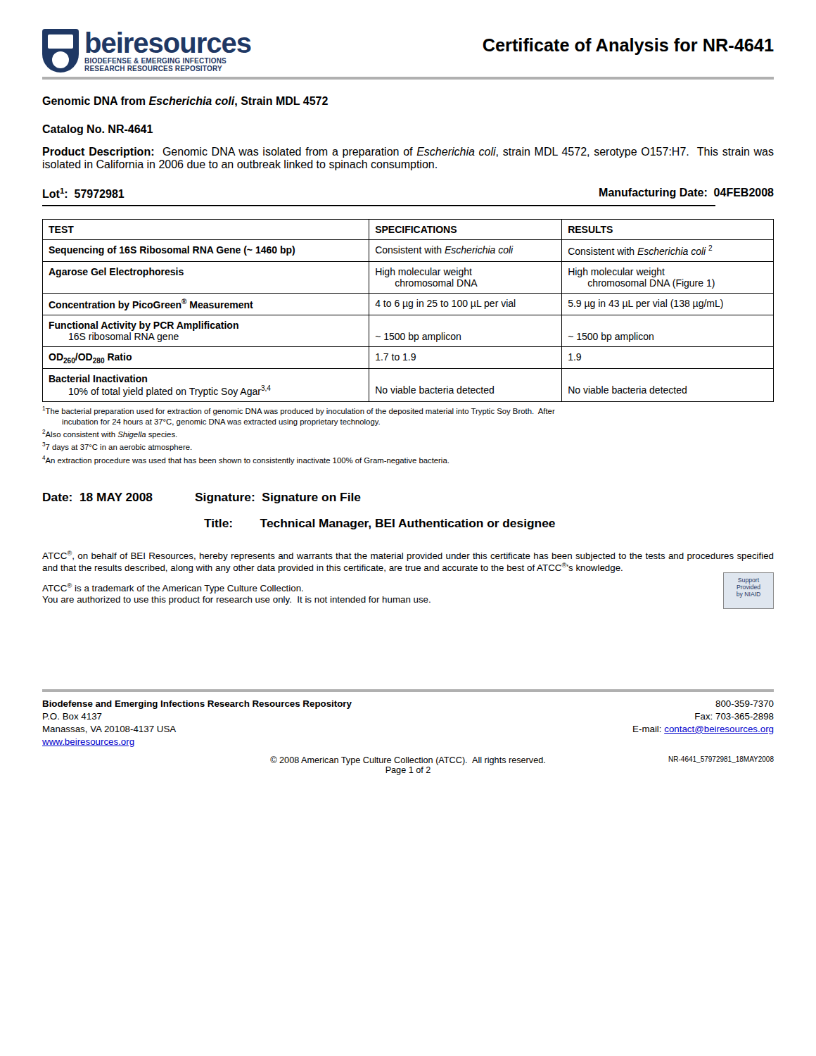beiresources
BIODEFENSE & EMERGING INFECTIONS
RESEARCH RESOURCES REPOSITORY
Certificate of Analysis for NR-4641
Genomic DNA from Escherichia coli, Strain MDL 4572
Catalog No. NR-4641
Product Description: Genomic DNA was isolated from a preparation of Escherichia coli, strain MDL 4572, serotype O157:H7. This strain was isolated in California in 2006 due to an outbreak linked to spinach consumption.
Lot1: 57972981 Manufacturing Date: 04FEB2008
| TEST | SPECIFICATIONS | RESULTS |
| --- | --- | --- |
| Sequencing of 16S Ribosomal RNA Gene (~ 1460 bp) | Consistent with Escherichia coli | Consistent with Escherichia coli 2 |
| Agarose Gel Electrophoresis | High molecular weight chromosomal DNA | High molecular weight chromosomal DNA (Figure 1) |
| Concentration by PicoGreen ® Measurement | 4 to 6 µg in 25 to 100 µL per vial | 5.9 µg in 43 µL per vial (138 µg/mL) |
| Functional Activity by PCR Amplification 16S ribosomal RNA gene | ~ 1500 bp amplicon | ~ 1500 bp amplicon |
| OD 260 /OD 280 Ratio | 1.7 to 1.9 | 1.9 |
| Bacterial Inactivation 10% of total yield plated on Tryptic Soy Agar 3,4 | No viable bacteria detected | No viable bacteria detected |
1The bacterial preparation used for extraction of genomic DNA was produced by inoculation of the deposited material into Tryptic Soy Broth. After incubation for 24 hours at 37°C, genomic DNA was extracted using proprietary technology.
2Also consistent with Shigella species.
37 days at 37°C in an aerobic atmosphere.
4An extraction procedure was used that has been shown to consistently inactivate 100% of Gram-negative bacteria.
Date: 18 MAY 2008 Signature: Signature on File
Title: Technical Manager, BEI Authentication or designee
ATCC®, on behalf of BEI Resources, hereby represents and warrants that the material provided under this certificate has been subjected to the tests and procedures specified and that the results described, along with any other data provided in this certificate, are true and accurate to the best of ATCC®'s knowledge.
ATCC® is a trademark of the American Type Culture Collection.
You are authorized to use this product for research use only. It is not intended for human use.
Support
Provided
by NIAID
Biodefense and Emerging Infections Research Resources Repository
P.O. Box 4137
Manassas, VA 20108-4137 USA
www.beiresources.org
800-359-7370
Fax: 703-365-2898
E-mail: contact@beiresources.org
© 2008 American Type Culture Collection (ATCC). All rights reserved.
Page 1 of 2 NR-4641_57972981_18MAY2008